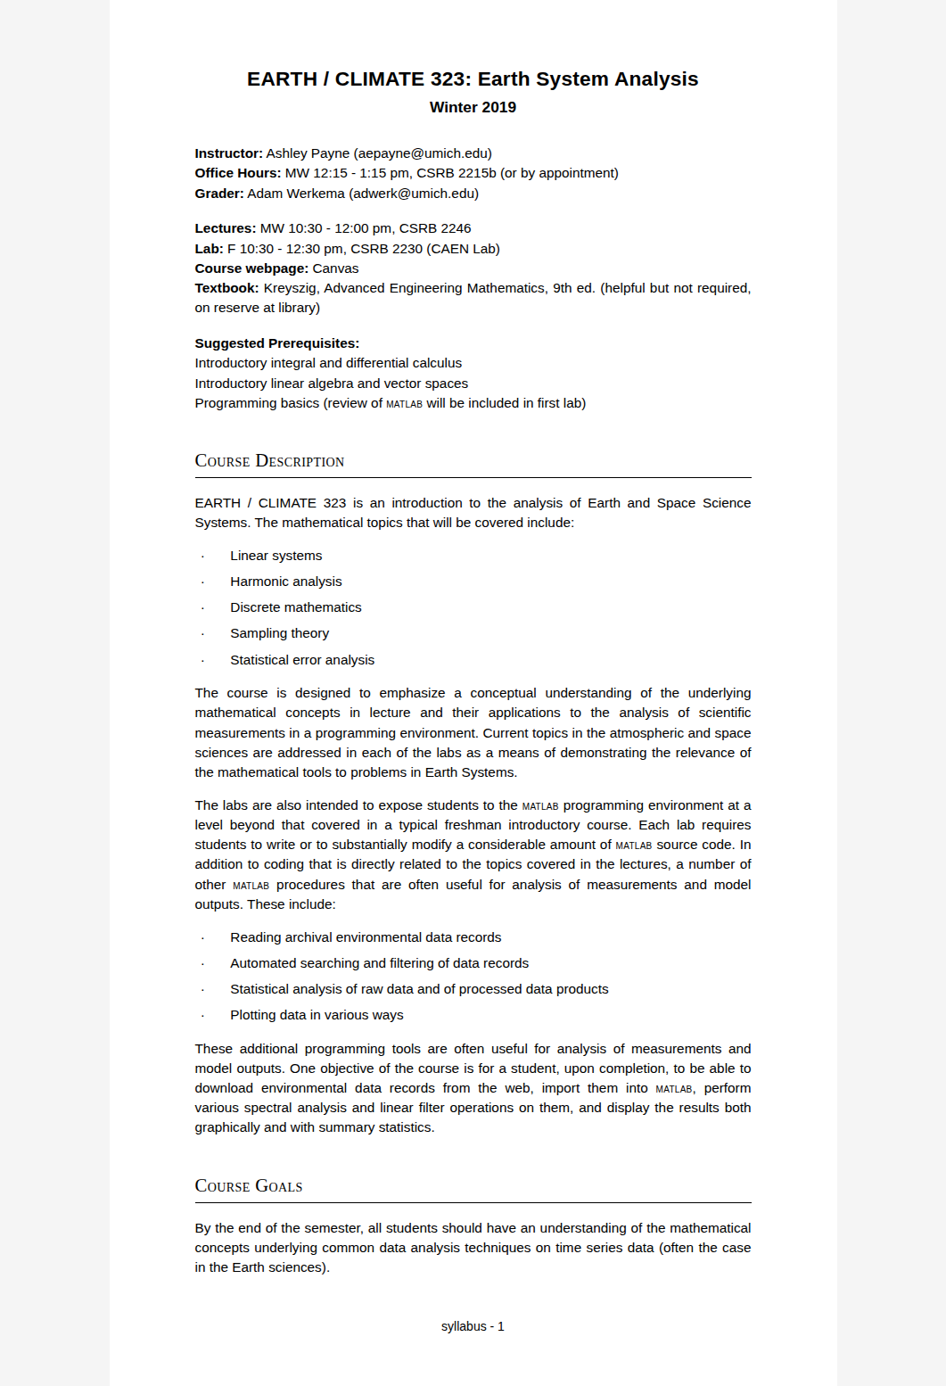EARTH / CLIMATE 323: Earth System Analysis
Winter 2019
Instructor: Ashley Payne (aepayne@umich.edu)
Office Hours: MW 12:15 - 1:15 pm, CSRB 2215b (or by appointment)
Grader: Adam Werkema (adwerk@umich.edu)
Lectures: MW 10:30 - 12:00 pm, CSRB 2246
Lab: F 10:30 - 12:30 pm, CSRB 2230 (CAEN Lab)
Course webpage: Canvas
Textbook: Kreyszig, Advanced Engineering Mathematics, 9th ed. (helpful but not required, on reserve at library)
Suggested Prerequisites:
Introductory integral and differential calculus
Introductory linear algebra and vector spaces
Programming basics (review of matlab will be included in first lab)
Course Description
EARTH / CLIMATE 323 is an introduction to the analysis of Earth and Space Science Systems. The mathematical topics that will be covered include:
Linear systems
Harmonic analysis
Discrete mathematics
Sampling theory
Statistical error analysis
The course is designed to emphasize a conceptual understanding of the underlying mathematical concepts in lecture and their applications to the analysis of scientific measurements in a programming environment. Current topics in the atmospheric and space sciences are addressed in each of the labs as a means of demonstrating the relevance of the mathematical tools to problems in Earth Systems.
The labs are also intended to expose students to the matlab programming environment at a level beyond that covered in a typical freshman introductory course. Each lab requires students to write or to substantially modify a considerable amount of matlab source code. In addition to coding that is directly related to the topics covered in the lectures, a number of other matlab procedures that are often useful for analysis of measurements and model outputs. These include:
Reading archival environmental data records
Automated searching and filtering of data records
Statistical analysis of raw data and of processed data products
Plotting data in various ways
These additional programming tools are often useful for analysis of measurements and model outputs. One objective of the course is for a student, upon completion, to be able to download environmental data records from the web, import them into matlab, perform various spectral analysis and linear filter operations on them, and display the results both graphically and with summary statistics.
Course Goals
By the end of the semester, all students should have an understanding of the mathematical concepts underlying common data analysis techniques on time series data (often the case in the Earth sciences).
syllabus - 1